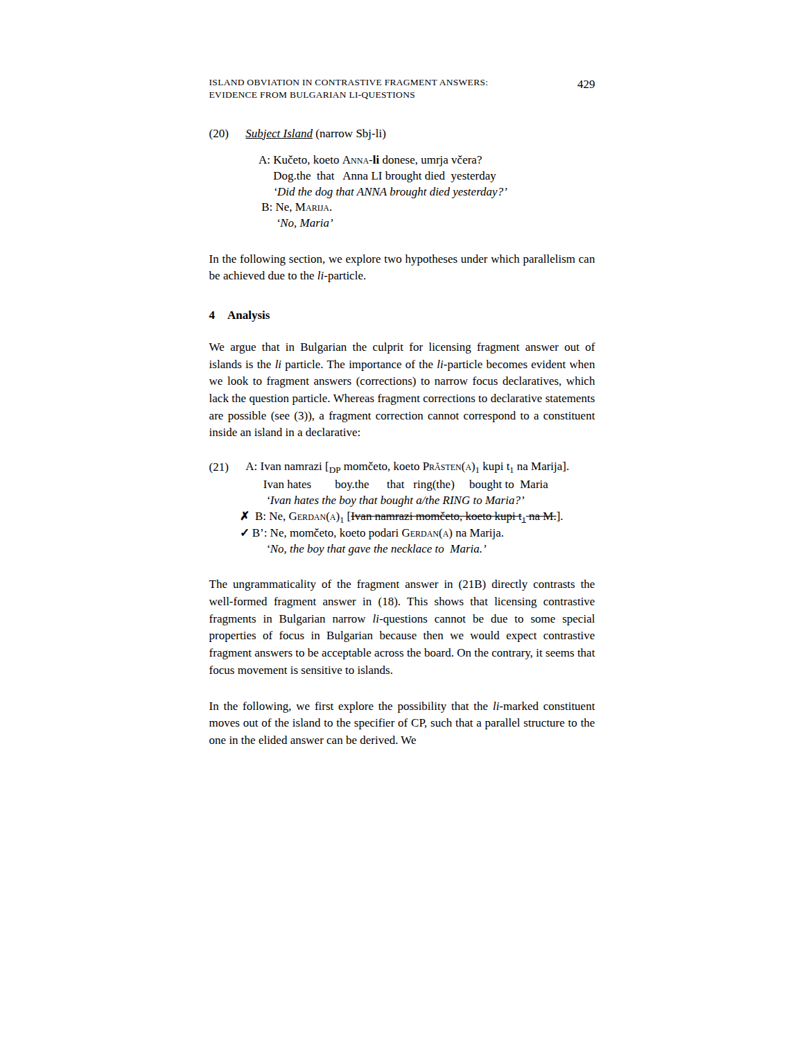Island obviation in contrastive fragment answers:
evidence from Bulgarian li-questions
429
(20)
Subject Island (narrow Sbj-li)
A: Kučeto, koeto Anna-li donese, umrja včera?
Dog.the that Anna LI brought died yesterday
‘Did the dog that ANNA brought died yesterday?’
B: Ne, Marija.
‘No, Maria’
In the following section, we explore two hypotheses under which parallelism can be achieved due to the li-particle.
4 Analysis
We argue that in Bulgarian the culprit for licensing fragment answer out of islands is the li particle. The importance of the li-particle becomes evident when we look to fragment answers (corrections) to narrow focus declaratives, which lack the question particle. Whereas fragment corrections to declarative statements are possible (see (3)), a fragment correction cannot correspond to a constituent inside an island in a declarative:
(21)
A: Ivan namrazi [DP momčeto, koeto Prăsten(a)1 kupi t1 na Marija].
Ivan hates boy.the that ring(the) bought to Maria
‘Ivan hates the boy that bought a/the RING to Maria?’
✗ B: Ne, Gerdan(a)1 [Ivan namrazi momčeto, koeto kupi t1 na M.].
✓B’: Ne, momčeto, koeto podari Gerdan(a) na Marija.
‘No, the boy that gave the necklace to Maria.’
The ungrammaticality of the fragment answer in (21B) directly contrasts the well-formed fragment answer in (18). This shows that licensing contrastive fragments in Bulgarian narrow li-questions cannot be due to some special properties of focus in Bulgarian because then we would expect contrastive fragment answers to be acceptable across the board. On the contrary, it seems that focus movement is sensitive to islands.
In the following, we first explore the possibility that the li-marked constituent moves out of the island to the specifier of CP, such that a parallel structure to the one in the elided answer can be derived. We